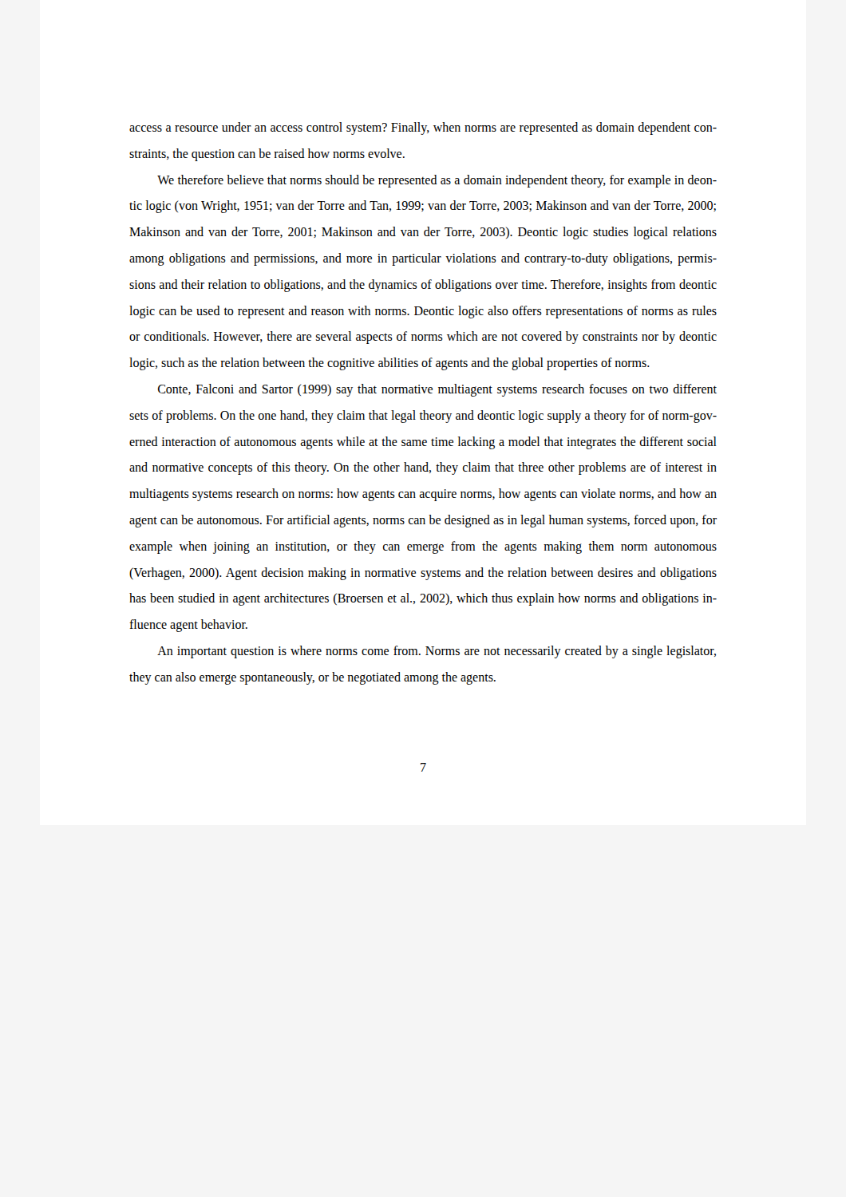access a resource under an access control system? Finally, when norms are represented as domain dependent constraints, the question can be raised how norms evolve.
We therefore believe that norms should be represented as a domain independent theory, for example in deontic logic (von Wright, 1951; van der Torre and Tan, 1999; van der Torre, 2003; Makinson and van der Torre, 2000; Makinson and van der Torre, 2001; Makinson and van der Torre, 2003). Deontic logic studies logical relations among obligations and permissions, and more in particular violations and contrary-to-duty obligations, permissions and their relation to obligations, and the dynamics of obligations over time. Therefore, insights from deontic logic can be used to represent and reason with norms. Deontic logic also offers representations of norms as rules or conditionals. However, there are several aspects of norms which are not covered by constraints nor by deontic logic, such as the relation between the cognitive abilities of agents and the global properties of norms.
Conte, Falconi and Sartor (1999) say that normative multiagent systems research focuses on two different sets of problems. On the one hand, they claim that legal theory and deontic logic supply a theory for of norm-governed interaction of autonomous agents while at the same time lacking a model that integrates the different social and normative concepts of this theory. On the other hand, they claim that three other problems are of interest in multiagents systems research on norms: how agents can acquire norms, how agents can violate norms, and how an agent can be autonomous. For artificial agents, norms can be designed as in legal human systems, forced upon, for example when joining an institution, or they can emerge from the agents making them norm autonomous (Verhagen, 2000). Agent decision making in normative systems and the relation between desires and obligations has been studied in agent architectures (Broersen et al., 2002), which thus explain how norms and obligations influence agent behavior.
An important question is where norms come from. Norms are not necessarily created by a single legislator, they can also emerge spontaneously, or be negotiated among the agents.
7